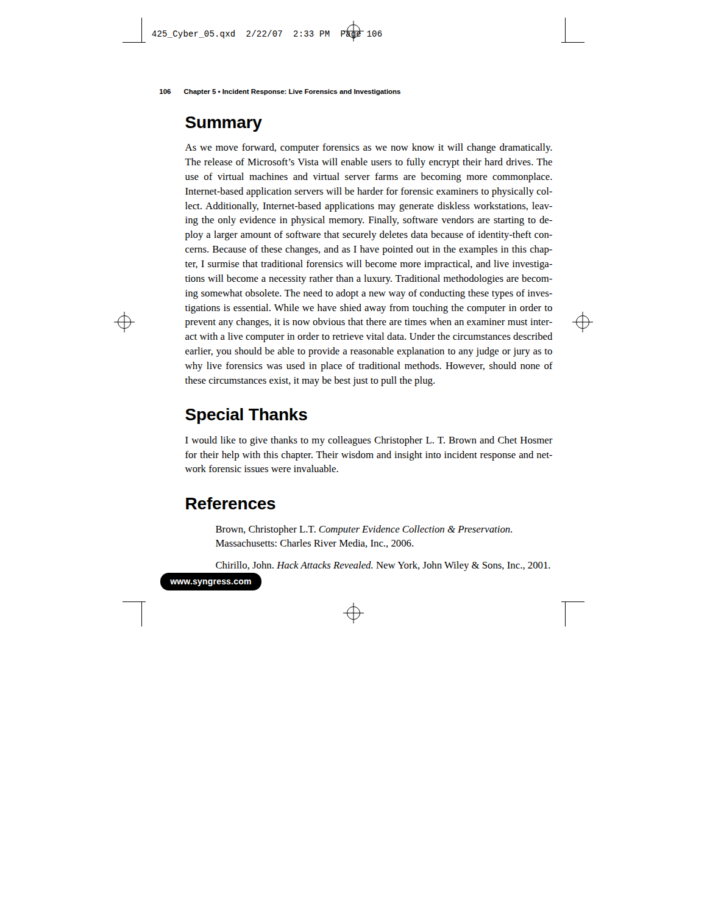425_Cyber_05.qxd 2/22/07 2:33 PM Page 106
106 Chapter 5 • Incident Response: Live Forensics and Investigations
Summary
As we move forward, computer forensics as we now know it will change dramatically. The release of Microsoft’s Vista will enable users to fully encrypt their hard drives. The use of virtual machines and virtual server farms are becoming more commonplace. Internet-based application servers will be harder for forensic examiners to physically collect. Additionally, Internet-based applications may generate diskless workstations, leaving the only evidence in physical memory. Finally, software vendors are starting to deploy a larger amount of software that securely deletes data because of identity-theft concerns. Because of these changes, and as I have pointed out in the examples in this chapter, I surmise that traditional forensics will become more impractical, and live investigations will become a necessity rather than a luxury. Traditional methodologies are becoming somewhat obsolete. The need to adopt a new way of conducting these types of investigations is essential. While we have shied away from touching the computer in order to prevent any changes, it is now obvious that there are times when an examiner must interact with a live computer in order to retrieve vital data. Under the circumstances described earlier, you should be able to provide a reasonable explanation to any judge or jury as to why live forensics was used in place of traditional methods. However, should none of these circumstances exist, it may be best just to pull the plug.
Special Thanks
I would like to give thanks to my colleagues Christopher L. T. Brown and Chet Hosmer for their help with this chapter. Their wisdom and insight into incident response and network forensic issues were invaluable.
References
Brown, Christopher L.T. Computer Evidence Collection & Preservation. Massachusetts: Charles River Media, Inc., 2006.
Chirillo, John. Hack Attacks Revealed. New York, John Wiley & Sons, Inc., 2001.
www.syngress.com